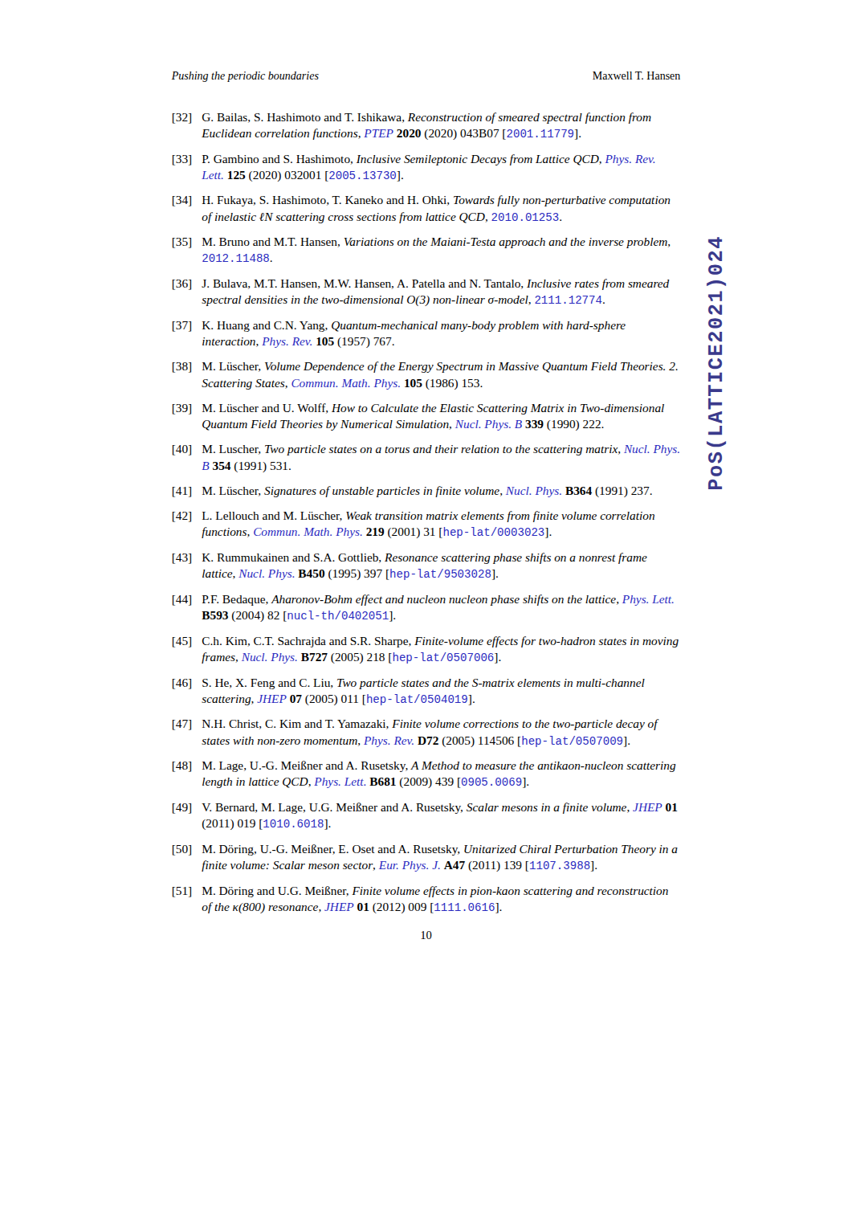Pushing the periodic boundaries
Maxwell T. Hansen
PoS(LATTICE2021)024
[32] G. Bailas, S. Hashimoto and T. Ishikawa, Reconstruction of smeared spectral function from Euclidean correlation functions, PTEP 2020 (2020) 043B07 [2001.11779].
[33] P. Gambino and S. Hashimoto, Inclusive Semileptonic Decays from Lattice QCD, Phys. Rev. Lett. 125 (2020) 032001 [2005.13730].
[34] H. Fukaya, S. Hashimoto, T. Kaneko and H. Ohki, Towards fully non-perturbative computation of inelastic ℓN scattering cross sections from lattice QCD, 2010.01253.
[35] M. Bruno and M.T. Hansen, Variations on the Maiani-Testa approach and the inverse problem, 2012.11488.
[36] J. Bulava, M.T. Hansen, M.W. Hansen, A. Patella and N. Tantalo, Inclusive rates from smeared spectral densities in the two-dimensional O(3) non-linear σ-model, 2111.12774.
[37] K. Huang and C.N. Yang, Quantum-mechanical many-body problem with hard-sphere interaction, Phys. Rev. 105 (1957) 767.
[38] M. Lüscher, Volume Dependence of the Energy Spectrum in Massive Quantum Field Theories. 2. Scattering States, Commun. Math. Phys. 105 (1986) 153.
[39] M. Lüscher and U. Wolff, How to Calculate the Elastic Scattering Matrix in Two-dimensional Quantum Field Theories by Numerical Simulation, Nucl. Phys. B 339 (1990) 222.
[40] M. Luscher, Two particle states on a torus and their relation to the scattering matrix, Nucl. Phys. B 354 (1991) 531.
[41] M. Lüscher, Signatures of unstable particles in finite volume, Nucl. Phys. B364 (1991) 237.
[42] L. Lellouch and M. Lüscher, Weak transition matrix elements from finite volume correlation functions, Commun. Math. Phys. 219 (2001) 31 [hep-lat/0003023].
[43] K. Rummukainen and S.A. Gottlieb, Resonance scattering phase shifts on a nonrest frame lattice, Nucl. Phys. B450 (1995) 397 [hep-lat/9503028].
[44] P.F. Bedaque, Aharonov-Bohm effect and nucleon nucleon phase shifts on the lattice, Phys. Lett. B593 (2004) 82 [nucl-th/0402051].
[45] C.h. Kim, C.T. Sachrajda and S.R. Sharpe, Finite-volume effects for two-hadron states in moving frames, Nucl. Phys. B727 (2005) 218 [hep-lat/0507006].
[46] S. He, X. Feng and C. Liu, Two particle states and the S-matrix elements in multi-channel scattering, JHEP 07 (2005) 011 [hep-lat/0504019].
[47] N.H. Christ, C. Kim and T. Yamazaki, Finite volume corrections to the two-particle decay of states with non-zero momentum, Phys. Rev. D72 (2005) 114506 [hep-lat/0507009].
[48] M. Lage, U.-G. Meißner and A. Rusetsky, A Method to measure the antikaon-nucleon scattering length in lattice QCD, Phys. Lett. B681 (2009) 439 [0905.0069].
[49] V. Bernard, M. Lage, U.G. Meißner and A. Rusetsky, Scalar mesons in a finite volume, JHEP 01 (2011) 019 [1010.6018].
[50] M. Döring, U.-G. Meißner, E. Oset and A. Rusetsky, Unitarized Chiral Perturbation Theory in a finite volume: Scalar meson sector, Eur. Phys. J. A47 (2011) 139 [1107.3988].
[51] M. Döring and U.G. Meißner, Finite volume effects in pion-kaon scattering and reconstruction of the κ(800) resonance, JHEP 01 (2012) 009 [1111.0616].
10